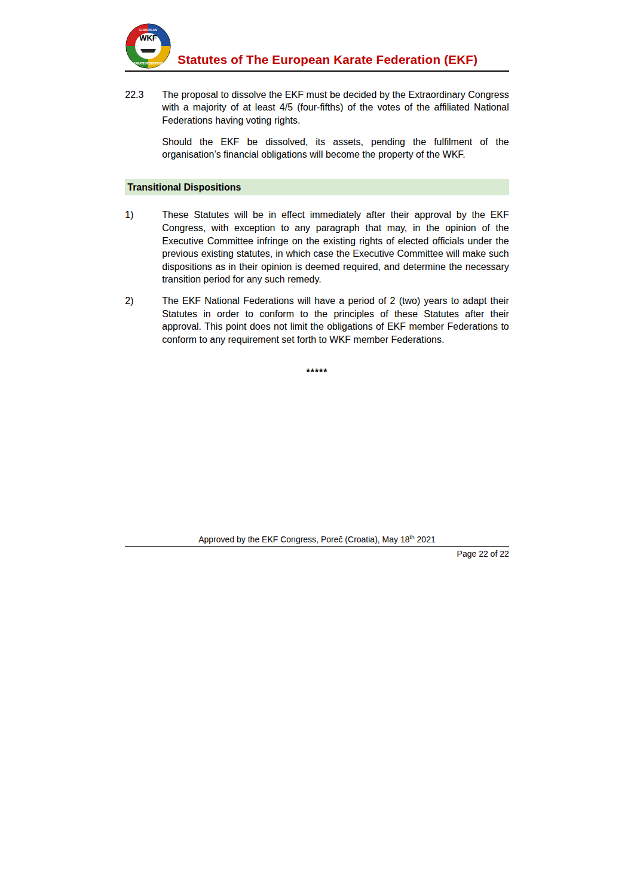WKF EUROPEAN KARATE FEDERATION
Statutes of The European Karate Federation (EKF)
22.3
The proposal to dissolve the EKF must be decided by the Extraordinary Congress with a majority of at least 4/5 (four-fifths) of the votes of the affiliated National Federations having voting rights.
Should the EKF be dissolved, its assets, pending the fulfilment of the organisation’s financial obligations will become the property of the WKF.
Transitional Dispositions
1)
These Statutes will be in effect immediately after their approval by the EKF Congress, with exception to any paragraph that may, in the opinion of the Executive Committee infringe on the existing rights of elected officials under the previous existing statutes, in which case the Executive Committee will make such dispositions as in their opinion is deemed required, and determine the necessary transition period for any such remedy.
2)
The EKF National Federations will have a period of 2 (two) years to adapt their Statutes in order to conform to the principles of these Statutes after their approval. This point does not limit the obligations of EKF member Federations to conform to any requirement set forth to WKF member Federations.
*****
Approved by the EKF Congress, Poreč (Croatia), May 18th 2021
Page 22 of 22